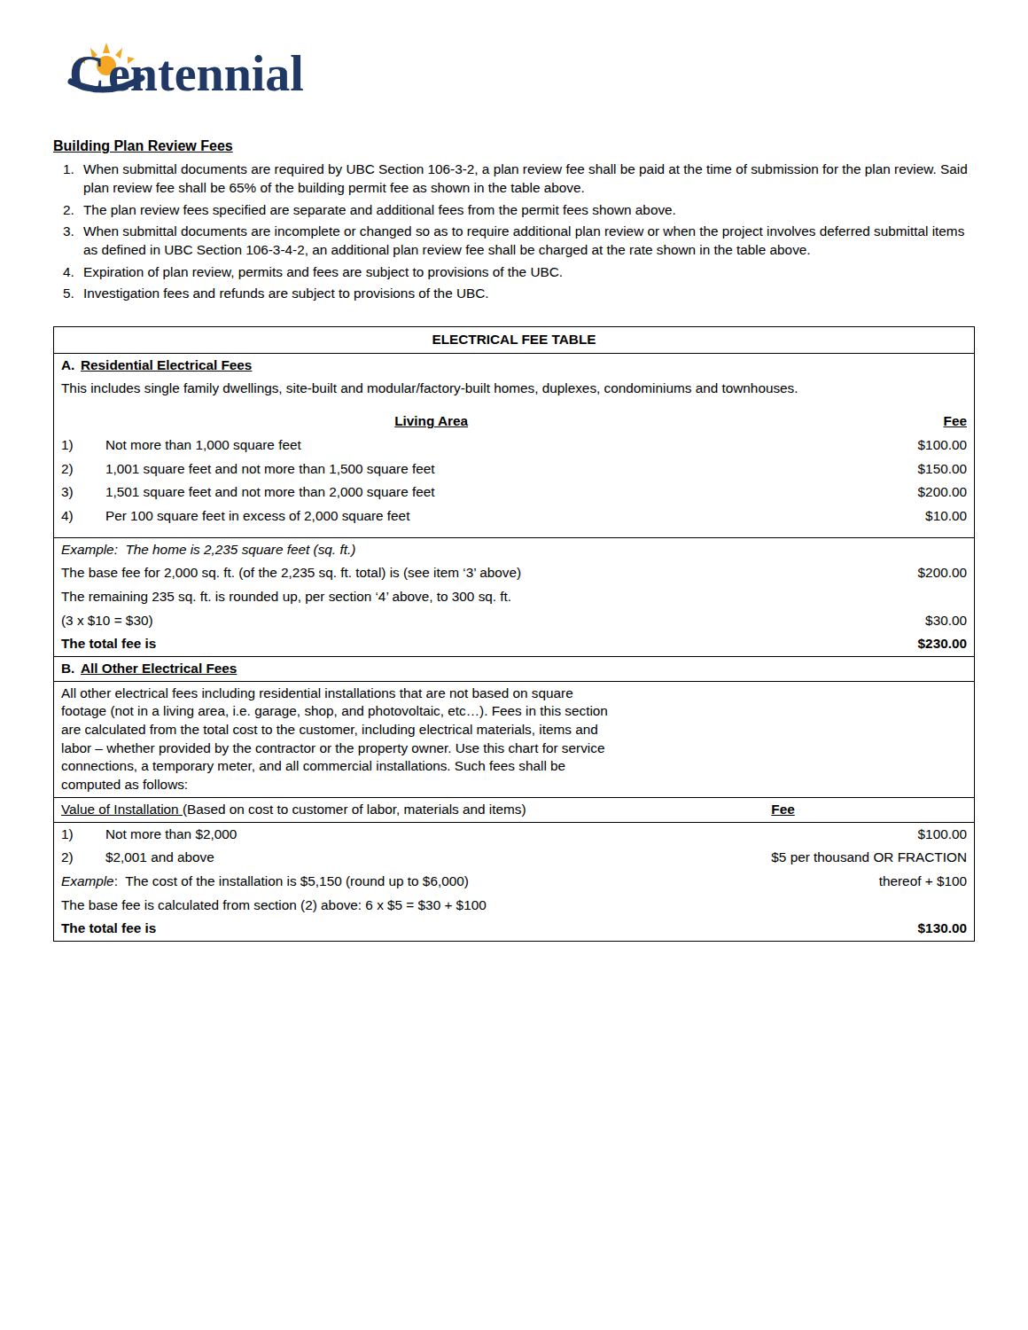C entennial
Building Plan Review Fees
When submittal documents are required by UBC Section 106-3-2, a plan review fee shall be paid at the time of submission for the plan review. Said plan review fee shall be 65% of the building permit fee as shown in the table above.
The plan review fees specified are separate and additional fees from the permit fees shown above.
When submittal documents are incomplete or changed so as to require additional plan review or when the project involves deferred submittal items as defined in UBC Section 106-3-4-2, an additional plan review fee shall be charged at the rate shown in the table above.
Expiration of plan review, permits and fees are subject to provisions of the UBC.
Investigation fees and refunds are subject to provisions of the UBC.
| ELECTRICAL FEE TABLE |
| A. Residential Electrical Fees |
| This includes single family dwellings, site-built and modular/factory-built homes, duplexes, condominiums and townhouses. |
| | Living Area | Fee |
| 1) | Not more than 1,000 square feet | $100.00 |
| 2) | 1,001 square feet and not more than 1,500 square feet | $150.00 |
| 3) | 1,501 square feet and not more than 2,000 square feet | $200.00 |
| 4) | Per 100 square feet in excess of 2,000 square feet | $10.00 |
| Example: The home is 2,235 square feet (sq. ft.) | |
| The base fee for 2,000 sq. ft. (of the 2,235 sq. ft. total) is (see item ‘3’ above) | $200.00 |
| The remaining 235 sq. ft. is rounded up, per section ‘4’ above, to 300 sq. ft. | |
| (3 x $10 = $30) | $30.00 |
| The total fee is | $230.00 |
| B. All Other Electrical Fees |
| All other electrical fees including residential installations that are not based on square footage (not in a living area, i.e. garage, shop, and photovoltaic, etc…). Fees in this section are calculated from the total cost to the customer, including electrical materials, items and labor – whether provided by the contractor or the property owner. Use this chart for service connections, a temporary meter, and all commercial installations. Such fees shall be computed as follows: | |
| Value of Installation (Based on cost to customer of labor, materials and items) | Fee |
| 1) | Not more than $2,000 | $100.00 |
| 2) | $2,001 and above | $5 per thousand OR FRACTION |
| Example : The cost of the installation is $5,150 (round up to $6,000) | thereof + $100 |
| The base fee is calculated from section (2) above: 6 x $5 = $30 + $100 | |
| The total fee is | $130.00 |